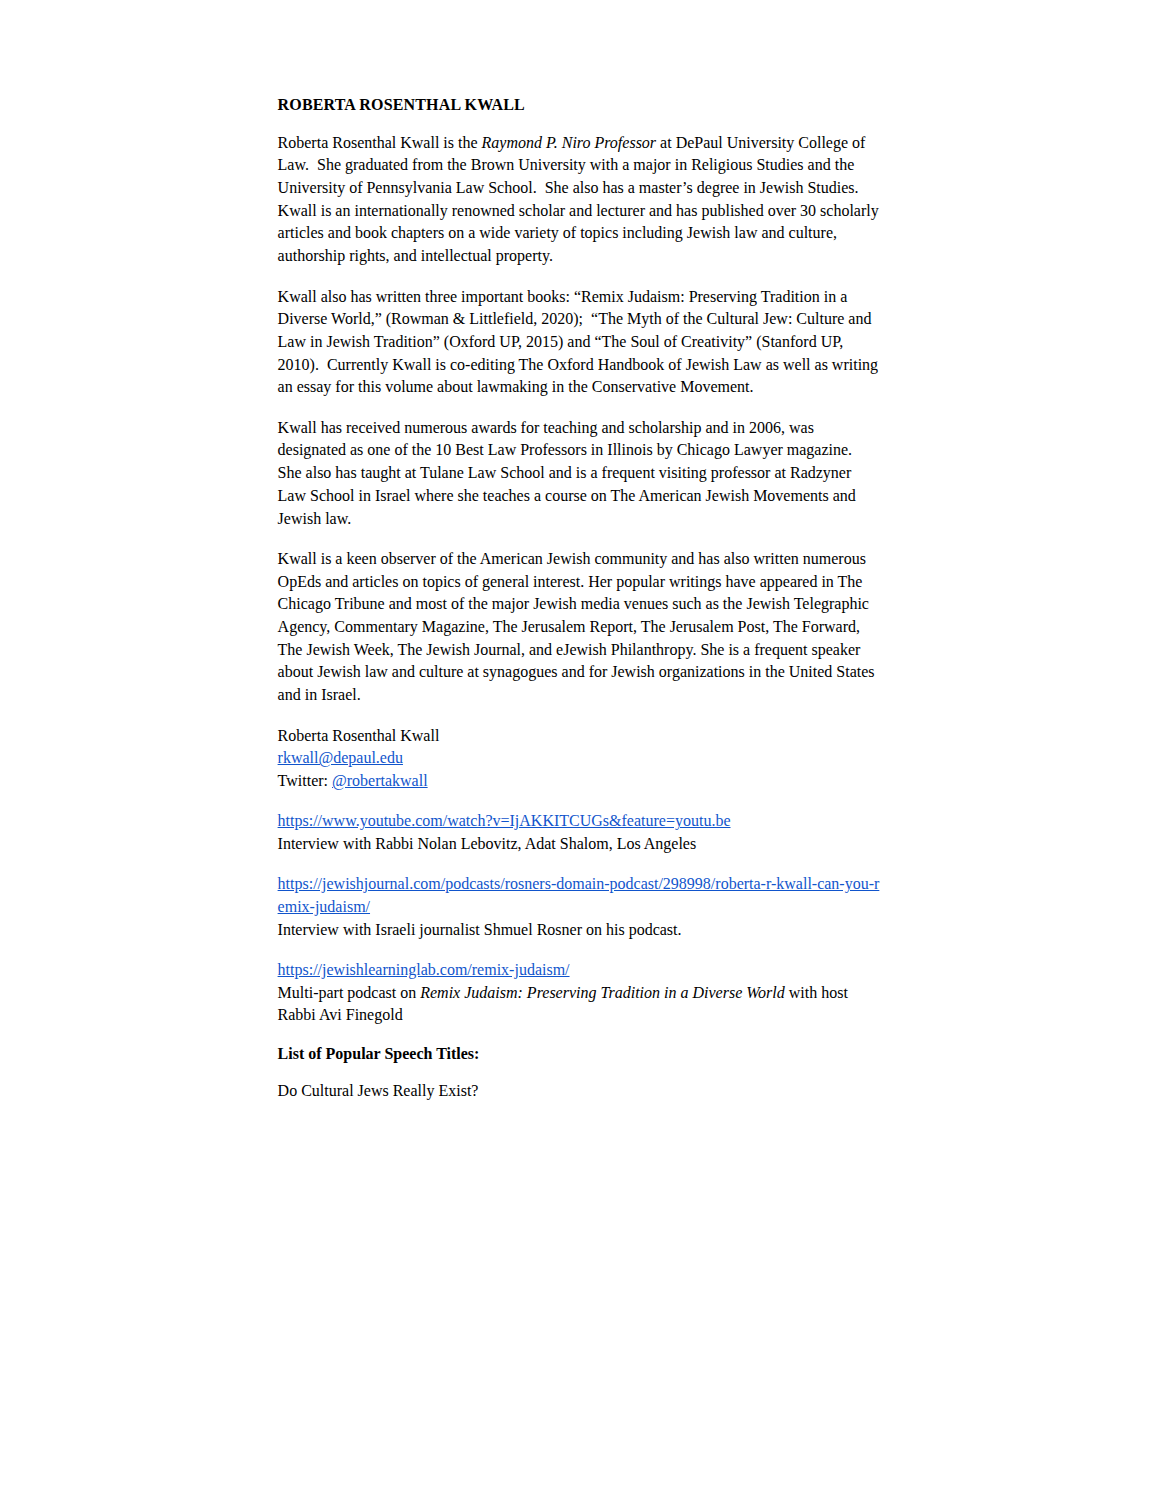ROBERTA ROSENTHAL KWALL
Roberta Rosenthal Kwall is the Raymond P. Niro Professor at DePaul University College of Law. She graduated from the Brown University with a major in Religious Studies and the University of Pennsylvania Law School. She also has a master’s degree in Jewish Studies. Kwall is an internationally renowned scholar and lecturer and has published over 30 scholarly articles and book chapters on a wide variety of topics including Jewish law and culture, authorship rights, and intellectual property.
Kwall also has written three important books: “Remix Judaism: Preserving Tradition in a Diverse World,” (Rowman & Littlefield, 2020); “The Myth of the Cultural Jew: Culture and Law in Jewish Tradition” (Oxford UP, 2015) and “The Soul of Creativity” (Stanford UP, 2010). Currently Kwall is co-editing The Oxford Handbook of Jewish Law as well as writing an essay for this volume about lawmaking in the Conservative Movement.
Kwall has received numerous awards for teaching and scholarship and in 2006, was designated as one of the 10 Best Law Professors in Illinois by Chicago Lawyer magazine. She also has taught at Tulane Law School and is a frequent visiting professor at Radzyner Law School in Israel where she teaches a course on The American Jewish Movements and Jewish law.
Kwall is a keen observer of the American Jewish community and has also written numerous OpEds and articles on topics of general interest. Her popular writings have appeared in The Chicago Tribune and most of the major Jewish media venues such as the Jewish Telegraphic Agency, Commentary Magazine, The Jerusalem Report, The Jerusalem Post, The Forward, The Jewish Week, The Jewish Journal, and eJewish Philanthropy. She is a frequent speaker about Jewish law and culture at synagogues and for Jewish organizations in the United States and in Israel.
Roberta Rosenthal Kwall
rkwall@depaul.edu
Twitter: @robertakwall
https://www.youtube.com/watch?v=IjAKKITCUGs&feature=youtu.be
Interview with Rabbi Nolan Lebovitz, Adat Shalom, Los Angeles
https://jewishjournal.com/podcasts/rosners-domain-podcast/298998/roberta-r-kwall-can-you-remix-judaism/
Interview with Israeli journalist Shmuel Rosner on his podcast.
https://jewishlearninglab.com/remix-judaism/
Multi-part podcast on Remix Judaism: Preserving Tradition in a Diverse World with host Rabbi Avi Finegold
List of Popular Speech Titles:
Do Cultural Jews Really Exist?